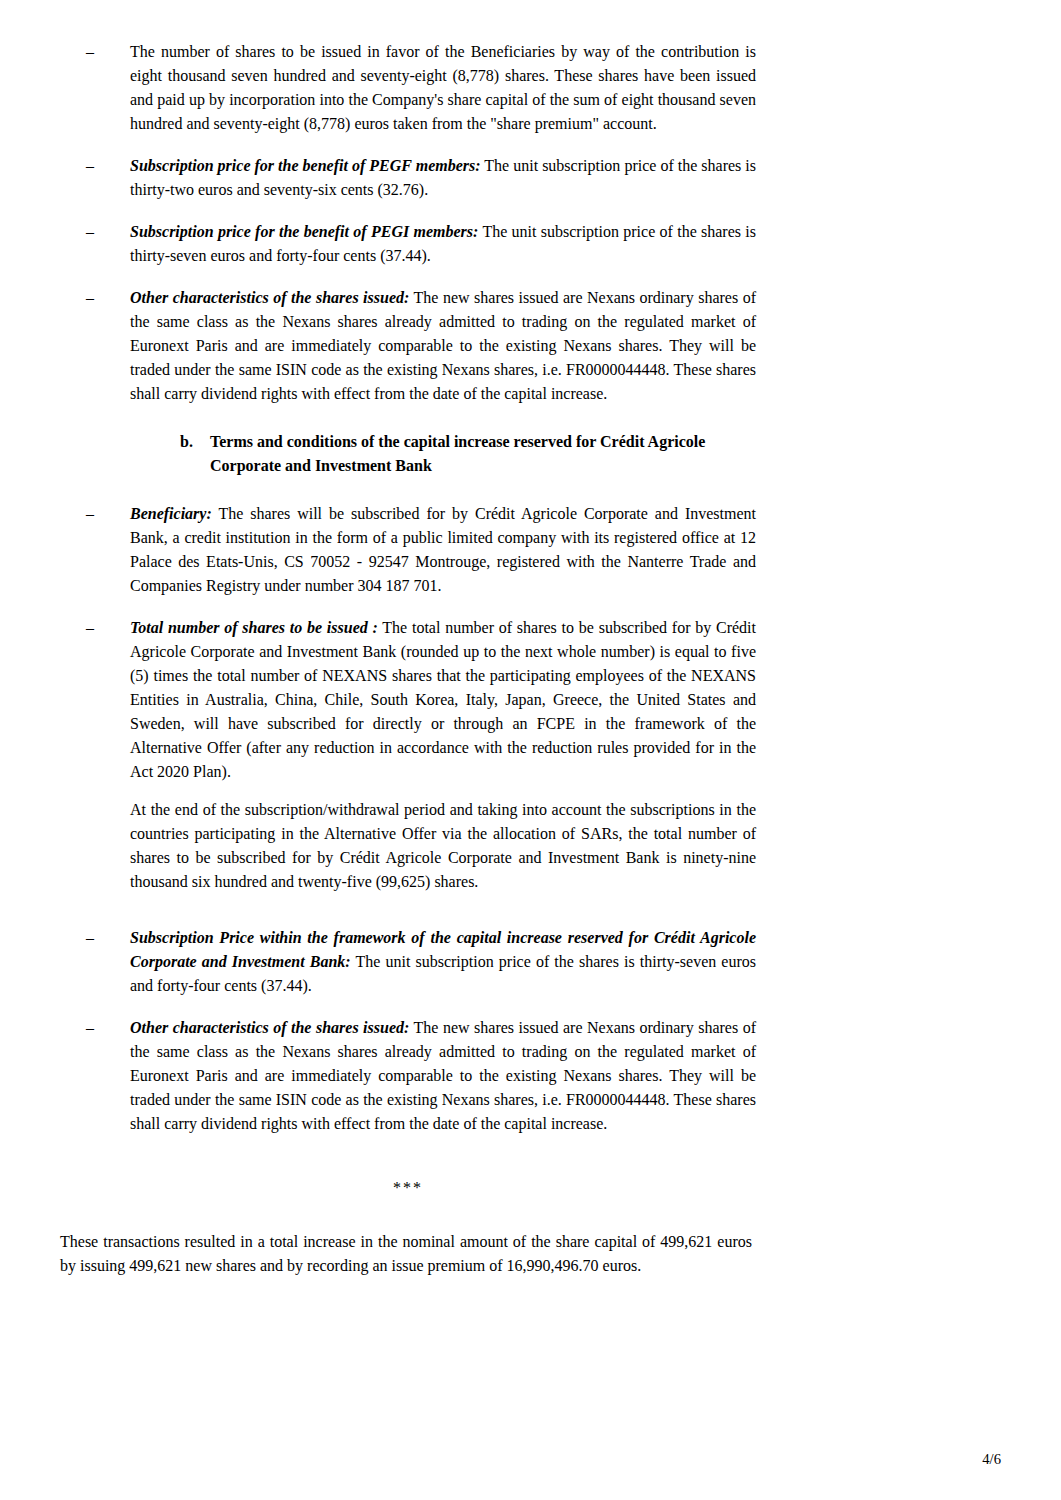–
The number of shares to be issued in favor of the Beneficiaries by way of the contribution is eight thousand seven hundred and seventy-eight (8,778) shares. These shares have been issued and paid up by incorporation into the Company's share capital of the sum of eight thousand seven hundred and seventy-eight (8,778) euros taken from the "share premium" account.
–
Subscription price for the benefit of PEGF members: The unit subscription price of the shares is thirty-two euros and seventy-six cents (32.76).
–
Subscription price for the benefit of PEGI members: The unit subscription price of the shares is thirty-seven euros and forty-four cents (37.44).
–
Other characteristics of the shares issued: The new shares issued are Nexans ordinary shares of the same class as the Nexans shares already admitted to trading on the regulated market of Euronext Paris and are immediately comparable to the existing Nexans shares. They will be traded under the same ISIN code as the existing Nexans shares, i.e. FR0000044448. These shares shall carry dividend rights with effect from the date of the capital increase.
b. Terms and conditions of the capital increase reserved for Crédit Agricole Corporate and Investment Bank
–
Beneficiary: The shares will be subscribed for by Crédit Agricole Corporate and Investment Bank, a credit institution in the form of a public limited company with its registered office at 12 Palace des Etats-Unis, CS 70052 - 92547 Montrouge, registered with the Nanterre Trade and Companies Registry under number 304 187 701.
–
Total number of shares to be issued : The total number of shares to be subscribed for by Crédit Agricole Corporate and Investment Bank (rounded up to the next whole number) is equal to five (5) times the total number of NEXANS shares that the participating employees of the NEXANS Entities in Australia, China, Chile, South Korea, Italy, Japan, Greece, the United States and Sweden, will have subscribed for directly or through an FCPE in the framework of the Alternative Offer (after any reduction in accordance with the reduction rules provided for in the Act 2020 Plan).
At the end of the subscription/withdrawal period and taking into account the subscriptions in the countries participating in the Alternative Offer via the allocation of SARs, the total number of shares to be subscribed for by Crédit Agricole Corporate and Investment Bank is ninety-nine thousand six hundred and twenty-five (99,625) shares.
–
Subscription Price within the framework of the capital increase reserved for Crédit Agricole Corporate and Investment Bank: The unit subscription price of the shares is thirty-seven euros and forty-four cents (37.44).
–
Other characteristics of the shares issued: The new shares issued are Nexans ordinary shares of the same class as the Nexans shares already admitted to trading on the regulated market of Euronext Paris and are immediately comparable to the existing Nexans shares. They will be traded under the same ISIN code as the existing Nexans shares, i.e. FR0000044448. These shares shall carry dividend rights with effect from the date of the capital increase.
***
These transactions resulted in a total increase in the nominal amount of the share capital of 499,621 euros by issuing 499,621 new shares and by recording an issue premium of 16,990,496.70 euros.
4/6